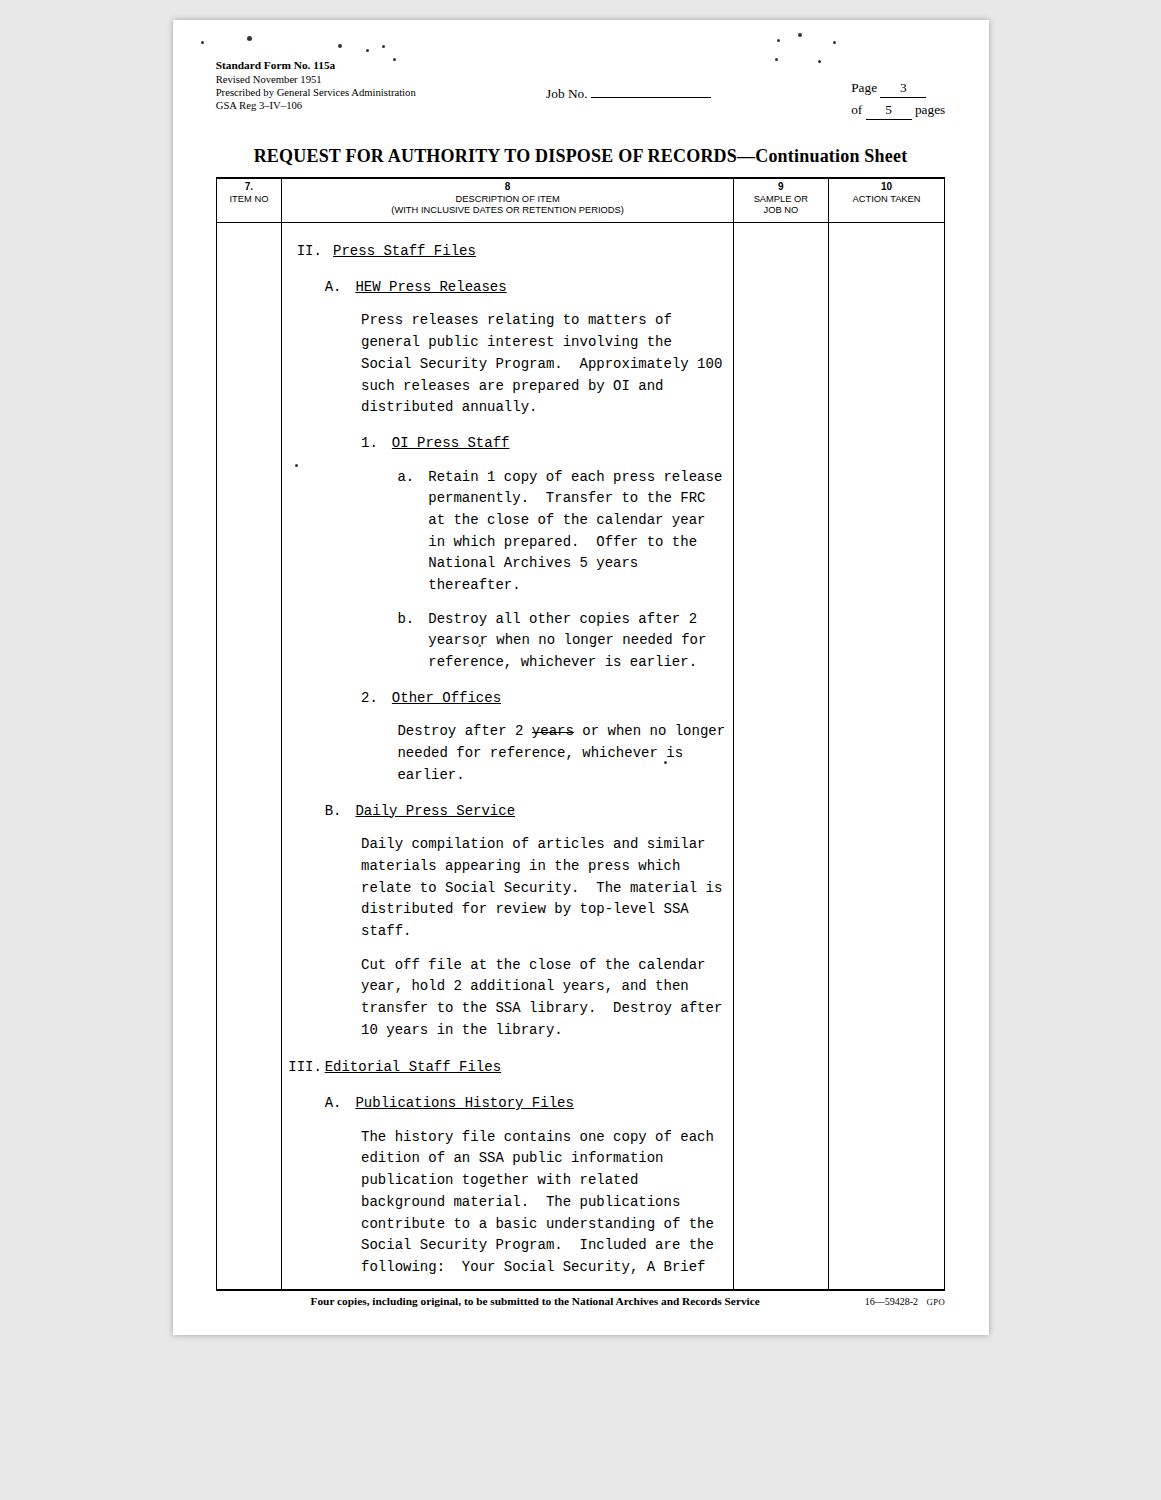Standard Form No. 115a
Revised November 1951
Prescribed by General Services Administration
GSA Reg 3–IV–106
Job No.
Page 3
of 5 pages
REQUEST FOR AUTHORITY TO DISPOSE OF RECORDS—Continuation Sheet
| 7. ITEM NO | 8 DESCRIPTION OF ITEM (WITH INCLUSIVE DATES OR RETENTION PERIODS) | 9 SAMPLE OR JOB NO | 10 ACTION TAKEN |
| --- | --- | --- | --- |
| | II. Press Staff Files A. HEW Press Releases Press releases relating to matters of general public interest involving the Social Security Program. Approximately 100 such releases are prepared by OI and distributed annually. 1. OI Press Staff a. Retain 1 copy of each press release permanently. Transfer to the FRC at the close of the calendar year in which prepared. Offer to the National Archives 5 years thereafter. b. Destroy all other copies after 2 years⁠ o̧r when no longer needed for reference, whichever is earlier. 2. Other Offices Destroy after 2 years or when no longer needed for reference, whichever is earlier. B. Daily Press Service Daily compilation of articles and similar materials appearing in the press which relate to Social Security. The material is distributed for review by top-level SSA staff. Cut off file at the close of the calendar year, hold 2 additional years, and then transfer to the SSA library. Destroy after 10 years in the library. III. Editorial Staff Files A. Publications History Files The history file contains one copy of each edition of an SSA public information publication together with related background material. The publications contribute to a basic understanding of the Social Security Program. Included are the following: Your Social Security, A Brief | | |
Four copies, including original, to be submitted to the National Archives and Records Service
16—59428-2 GPO